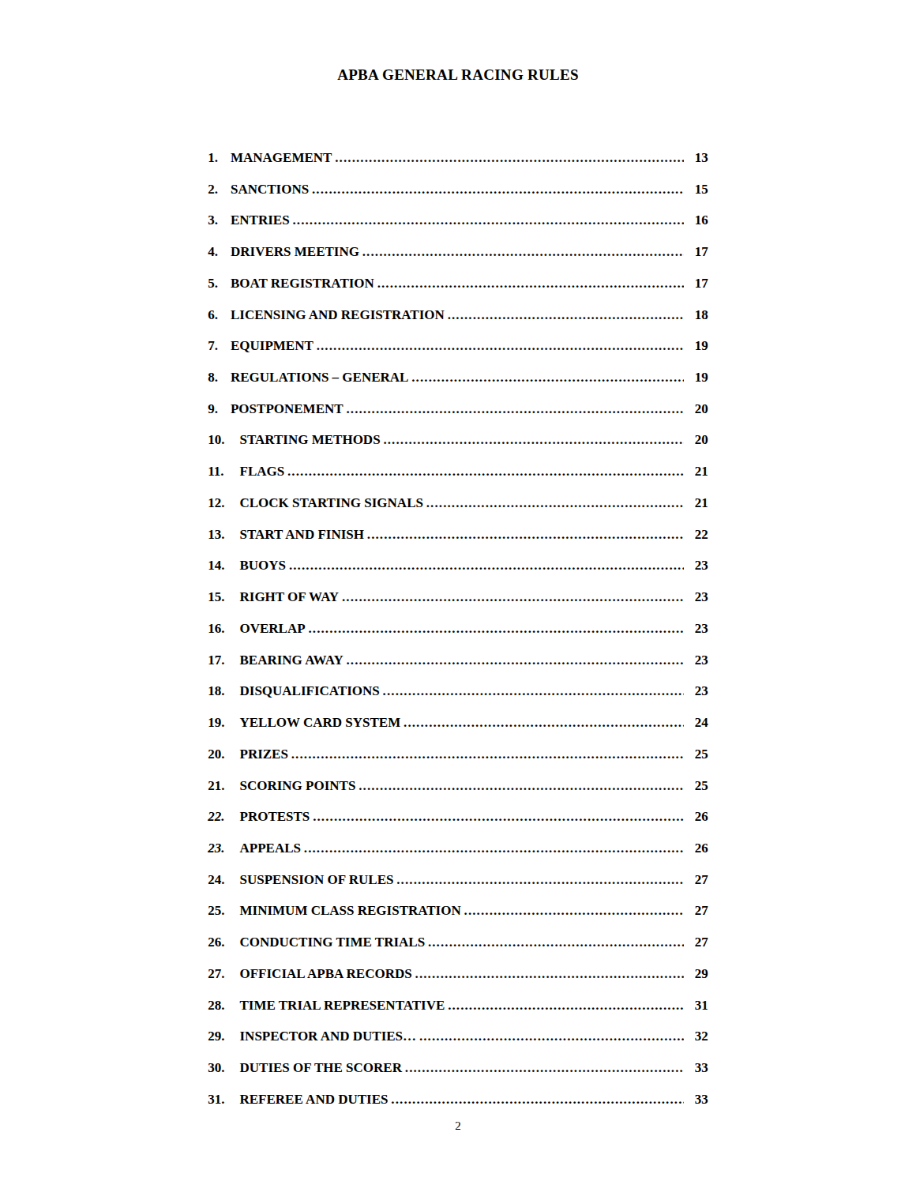APBA GENERAL RACING RULES
1. MANAGEMENT.................................................................................................................. 13
2. SANCTIONS....................................................................................................................... 15
3. ENTRIES............................................................................................................................. 16
4. DRIVERS MEETING....................................................................................................... 17
5. BOAT REGISTRATION.................................................................................................. 17
6. LICENSING AND REGISTRATION..................................................................... 18
7. EQUIPMENT..................................................................................................................... 19
8. REGULATIONS – GENERAL................................................................................. 19
9. POSTPONEMENT........................................................................................................... 20
10. STARTING METHODS.................................................................................................. 20
11. FLAGS................................................................................................................................. 21
12. CLOCK STARTING SIGNALS................................................................................ 21
13. START AND FINISH......................................................................................................... 22
14. BUOYS................................................................................................................................ 23
15. RIGHT OF WAY....................................................................................................... 23
16. OVERLAP......................................................................................................................... 23
17. BEARING AWAY................................................................................................. 23
18. DISQUALIFICATIONS................................................................................................. 23
19. YELLOW CARD SYSTEM......................................................................................... 24
20. PRIZES.............................................................................................................................. 25
21. SCORING POINTS......................................................................................................... 25
22. PROTESTS......................................................................................................................... 26
23. APPEALS............................................................................................................................. 26
24. SUSPENSION OF RULES............................................................................................. 27
25. MINIMUM CLASS REGISTRATION..................................................................... 27
26. CONDUCTING TIME TRIALS................................................................................. 27
27. OFFICIAL APBA RECORDS....................................................................................... 29
28. TIME TRIAL REPRESENTATIVE............................................................................. 31
29. INSPECTOR AND DUTIES….................................................................................. 32
30. DUTIES OF THE SCORER....................................................................................... 33
31. REFEREE AND DUTIES............................................................................................. 33
2